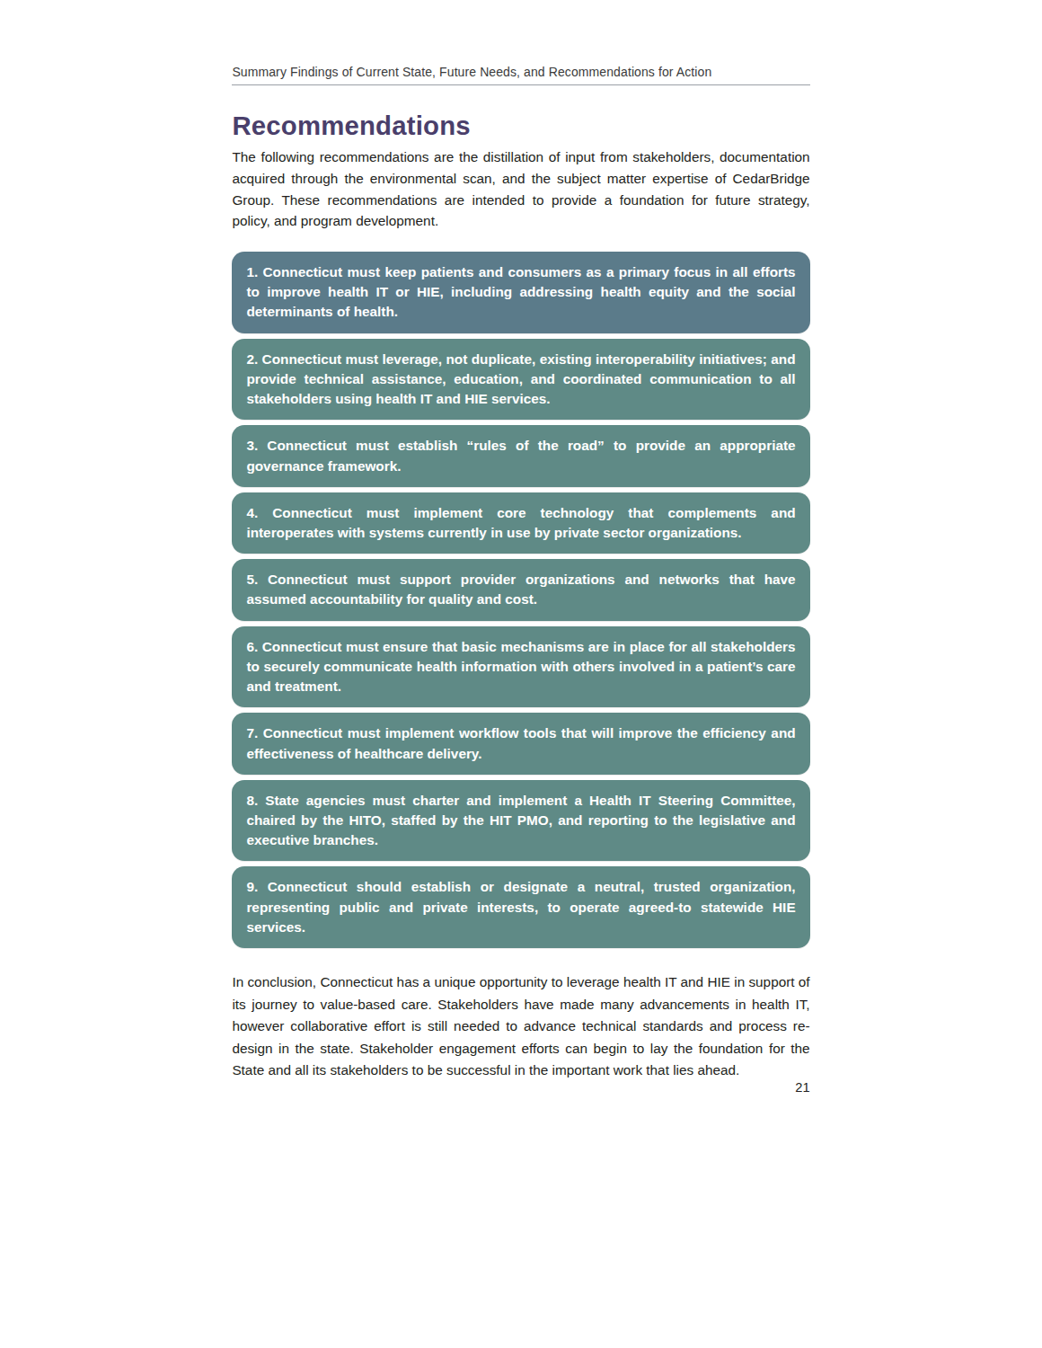Summary Findings of Current State, Future Needs, and Recommendations for Action
Recommendations
The following recommendations are the distillation of input from stakeholders, documentation acquired through the environmental scan, and the subject matter expertise of CedarBridge Group. These recommendations are intended to provide a foundation for future strategy, policy, and program development.
1. Connecticut must keep patients and consumers as a primary focus in all efforts to improve health IT or HIE, including addressing health equity and the social determinants of health.
2. Connecticut must leverage, not duplicate, existing interoperability initiatives; and provide technical assistance, education, and coordinated communication to all stakeholders using health IT and HIE services.
3. Connecticut must establish “rules of the road” to provide an appropriate governance framework.
4. Connecticut must implement core technology that complements and interoperates with systems currently in use by private sector organizations.
5. Connecticut must support provider organizations and networks that have assumed accountability for quality and cost.
6. Connecticut must ensure that basic mechanisms are in place for all stakeholders to securely communicate health information with others involved in a patient’s care and treatment.
7. Connecticut must implement workflow tools that will improve the efficiency and effectiveness of healthcare delivery.
8. State agencies must charter and implement a Health IT Steering Committee, chaired by the HITO, staffed by the HIT PMO, and reporting to the legislative and executive branches.
9. Connecticut should establish or designate a neutral, trusted organization, representing public and private interests, to operate agreed-to statewide HIE services.
In conclusion, Connecticut has a unique opportunity to leverage health IT and HIE in support of its journey to value-based care. Stakeholders have made many advancements in health IT, however collaborative effort is still needed to advance technical standards and process re-design in the state. Stakeholder engagement efforts can begin to lay the foundation for the State and all its stakeholders to be successful in the important work that lies ahead.
21